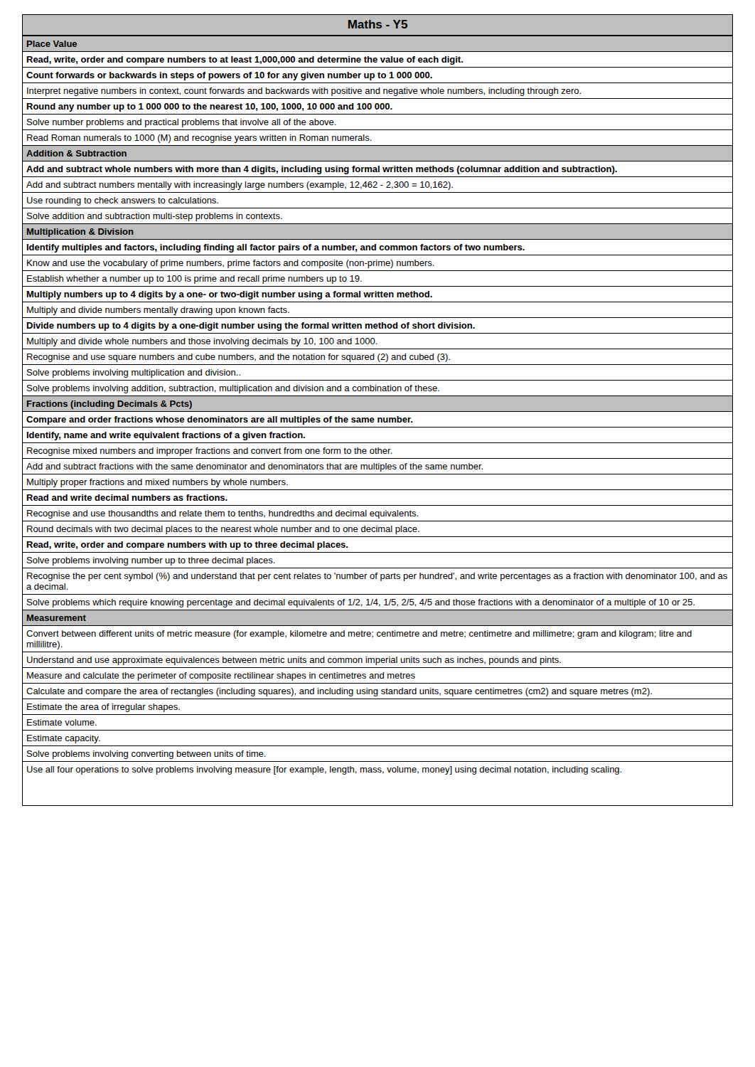Maths - Y5
| Place Value |
| Read, write, order and compare numbers to at least 1,000,000 and determine the value of each digit. |
| Count forwards or backwards in steps of powers of 10 for any given number up to 1 000 000. |
| Interpret negative numbers in context, count forwards and backwards with positive and negative whole numbers, including through zero. |
| Round any number up to 1 000 000 to the nearest 10, 100, 1000, 10 000 and 100 000. |
| Solve number problems and practical problems that involve all of the above. |
| Read Roman numerals to 1000 (M) and recognise years written in Roman numerals. |
| Addition & Subtraction |
| Add and subtract whole numbers with more than 4 digits, including using formal written methods (columnar addition and subtraction). |
| Add and subtract numbers mentally with increasingly large numbers (example, 12,462 - 2,300 = 10,162). |
| Use rounding to check answers to calculations. |
| Solve addition and subtraction multi-step problems in contexts. |
| Multiplication & Division |
| Identify multiples and factors, including finding all factor pairs of a number, and common factors of two numbers. |
| Know and use the vocabulary of prime numbers, prime factors and composite (non-prime) numbers. |
| Establish whether a number up to 100 is prime and recall prime numbers up to 19. |
| Multiply numbers up to 4 digits by a one- or two-digit number using a formal written method. |
| Multiply and divide numbers mentally drawing upon known facts. |
| Divide numbers up to 4 digits by a one-digit number using the formal written method of short division. |
| Multiply and divide whole numbers and those involving decimals by 10, 100 and 1000. |
| Recognise and use square numbers and cube numbers, and the notation for squared (2) and cubed (3). |
| Solve problems involving multiplication and division.. |
| Solve problems involving addition, subtraction, multiplication and division and a combination of these. |
| Fractions (including Decimals & Pcts) |
| Compare and order fractions whose denominators are all multiples of the same number. |
| Identify, name and write equivalent fractions of a given fraction. |
| Recognise mixed numbers and improper fractions and convert from one form to the other. |
| Add and subtract fractions with the same denominator and denominators that are multiples of the same number. |
| Multiply proper fractions and mixed numbers by whole numbers. |
| Read and write decimal numbers as fractions. |
| Recognise and use thousandths and relate them to tenths, hundredths and decimal equivalents. |
| Round decimals with two decimal places to the nearest whole number and to one decimal place. |
| Read, write, order and compare numbers with up to three decimal places. |
| Solve problems involving number up to three decimal places. |
| Recognise the per cent symbol (%) and understand that per cent relates to 'number of parts per hundred', and write percentages as a fraction with denominator 100, and as a decimal. |
| Solve problems which require knowing percentage and decimal equivalents of 1/2, 1/4, 1/5, 2/5, 4/5 and those fractions with a denominator of a multiple of 10 or 25. |
| Measurement |
| Convert between different units of metric measure (for example, kilometre and metre; centimetre and metre; centimetre and millimetre; gram and kilogram; litre and millilitre). |
| Understand and use approximate equivalences between metric units and common imperial units such as inches, pounds and pints. |
| Measure and calculate the perimeter of composite rectilinear shapes in centimetres and metres |
| Calculate and compare the area of rectangles (including squares), and including using standard units, square centimetres (cm2) and square metres (m2). |
| Estimate the area of irregular shapes. |
| Estimate volume. |
| Estimate capacity. |
| Solve problems involving converting between units of time. |
| Use all four operations to solve problems involving measure [for example, length, mass, volume, money] using decimal notation, including scaling. |